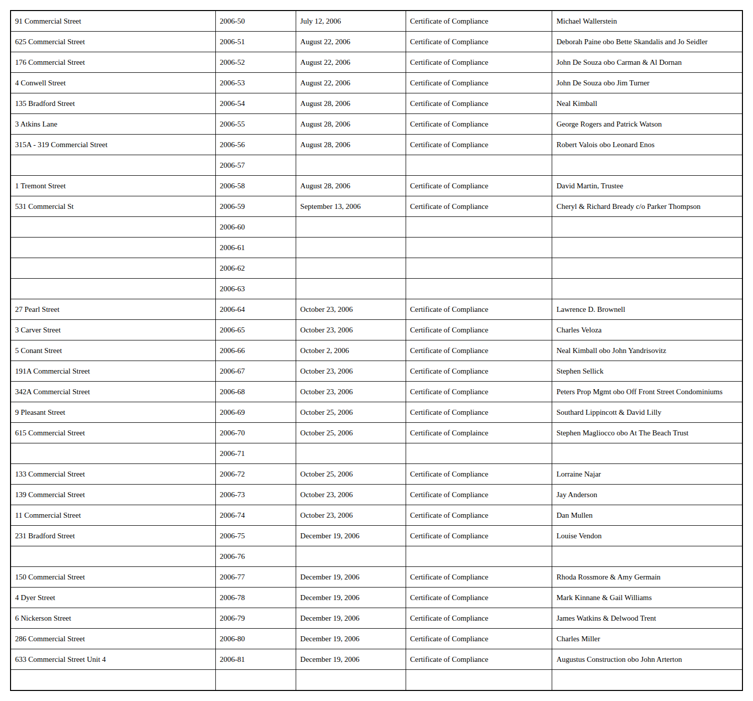| 91 Commercial Street | 2006-50 | July 12, 2006 | Certificate of Compliance | Michael Wallerstein |
| 625 Commercial Street | 2006-51 | August 22, 2006 | Certificate of Compliance | Deborah Paine obo Bette Skandalis and Jo Seidler |
| 176 Commercial Street | 2006-52 | August 22, 2006 | Certificate of Compliance | John De Souza obo Carman & Al Dornan |
| 4 Conwell Street | 2006-53 | August 22, 2006 | Certificate of Compliance | John De Souza obo Jim Turner |
| 135 Bradford Street | 2006-54 | August 28, 2006 | Certificate of Compliance | Neal Kimball |
| 3 Atkins Lane | 2006-55 | August 28, 2006 | Certificate of Compliance | George Rogers and Patrick Watson |
| 315A - 319 Commercial Street | 2006-56 | August 28, 2006 | Certificate of Compliance | Robert Valois obo Leonard Enos |
| | 2006-57 | | | |
| 1 Tremont Street | 2006-58 | August 28, 2006 | Certificate of Compliance | David Martin, Trustee |
| 531 Commercial St | 2006-59 | September 13, 2006 | Certificate of Compliance | Cheryl & Richard Bready c/o Parker Thompson |
| | 2006-60 | | | |
| | 2006-61 | | | |
| | 2006-62 | | | |
| | 2006-63 | | | |
| 27 Pearl Street | 2006-64 | October 23, 2006 | Certificate of Compliance | Lawrence D. Brownell |
| 3 Carver Street | 2006-65 | October 23, 2006 | Certificate of Compliance | Charles Veloza |
| 5 Conant Street | 2006-66 | October 2, 2006 | Certificate of Compliance | Neal Kimball obo John Yandrisovitz |
| 191A Commercial Street | 2006-67 | October 23, 2006 | Certificate of Compliance | Stephen Sellick |
| 342A Commercial Street | 2006-68 | October 23, 2006 | Certificate of Compliance | Peters Prop Mgmt obo Off Front Street Condominiums |
| 9 Pleasant Street | 2006-69 | October 25, 2006 | Certificate of Compliance | Southard Lippincott & David Lilly |
| 615 Commercial Street | 2006-70 | October 25, 2006 | Certificate of Complaince | Stephen Magliocco obo At The Beach Trust |
| | 2006-71 | | | |
| 133 Commercial Street | 2006-72 | October 25, 2006 | Certificate of Compliance | Lorraine Najar |
| 139 Commercial Street | 2006-73 | October 23, 2006 | Certificate of Compliance | Jay Anderson |
| 11 Commercial Street | 2006-74 | October 23, 2006 | Certificate of Compliance | Dan Mullen |
| 231 Bradford Street | 2006-75 | December 19, 2006 | Certificate of Compliance | Louise Vendon |
| | 2006-76 | | | |
| 150 Commercial Street | 2006-77 | December 19, 2006 | Certificate of Compliance | Rhoda Rossmore & Amy Germain |
| 4 Dyer Street | 2006-78 | December 19, 2006 | Certificate of Compliance | Mark Kinnane & Gail Williams |
| 6 Nickerson Street | 2006-79 | December 19, 2006 | Certificate of Compliance | James Watkins & Delwood Trent |
| 286 Commercial Street | 2006-80 | December 19, 2006 | Certificate of Compliance | Charles Miller |
| 633 Commercial Street Unit 4 | 2006-81 | December 19, 2006 | Certificate of Compliance | Augustus Construction obo John Arterton |